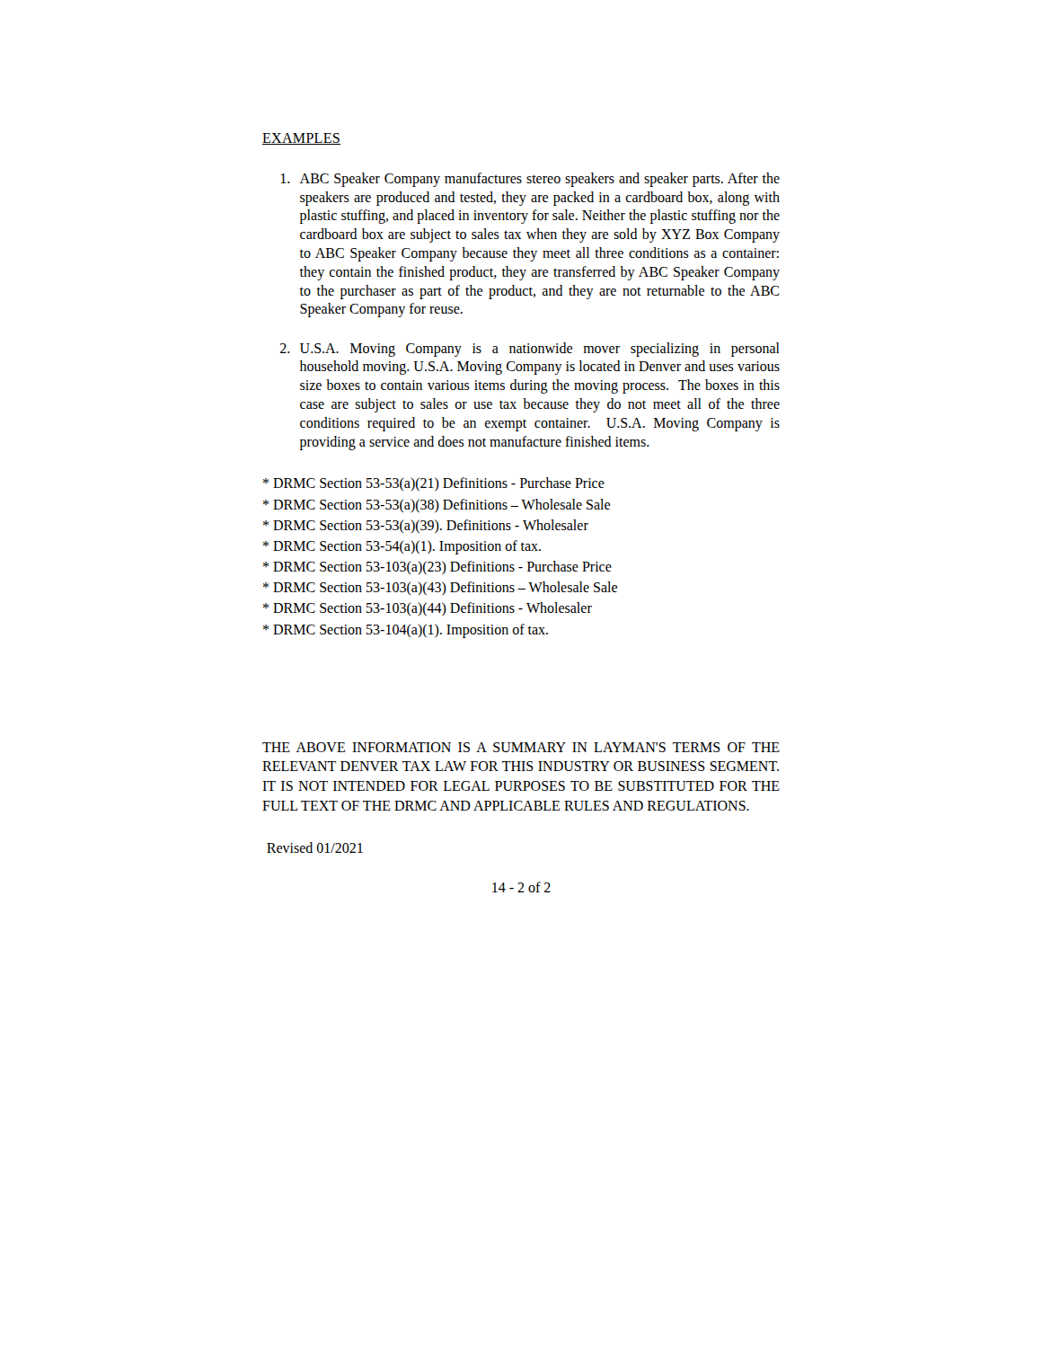EXAMPLES
ABC Speaker Company manufactures stereo speakers and speaker parts. After the speakers are produced and tested, they are packed in a cardboard box, along with plastic stuffing, and placed in inventory for sale. Neither the plastic stuffing nor the cardboard box are subject to sales tax when they are sold by XYZ Box Company to ABC Speaker Company because they meet all three conditions as a container: they contain the finished product, they are transferred by ABC Speaker Company to the purchaser as part of the product, and they are not returnable to the ABC Speaker Company for reuse.
U.S.A. Moving Company is a nationwide mover specializing in personal household moving. U.S.A. Moving Company is located in Denver and uses various size boxes to contain various items during the moving process. The boxes in this case are subject to sales or use tax because they do not meet all of the three conditions required to be an exempt container. U.S.A. Moving Company is providing a service and does not manufacture finished items.
* DRMC Section 53-53(a)(21) Definitions - Purchase Price
* DRMC Section 53-53(a)(38) Definitions – Wholesale Sale
* DRMC Section 53-53(a)(39). Definitions - Wholesaler
* DRMC Section 53-54(a)(1). Imposition of tax.
* DRMC Section 53-103(a)(23) Definitions - Purchase Price
* DRMC Section 53-103(a)(43) Definitions – Wholesale Sale
* DRMC Section 53-103(a)(44) Definitions - Wholesaler
* DRMC Section 53-104(a)(1). Imposition of tax.
THE ABOVE INFORMATION IS A SUMMARY IN LAYMAN'S TERMS OF THE RELEVANT DENVER TAX LAW FOR THIS INDUSTRY OR BUSINESS SEGMENT. IT IS NOT INTENDED FOR LEGAL PURPOSES TO BE SUBSTITUTED FOR THE FULL TEXT OF THE DRMC AND APPLICABLE RULES AND REGULATIONS.
Revised 01/2021
14 - 2 of 2